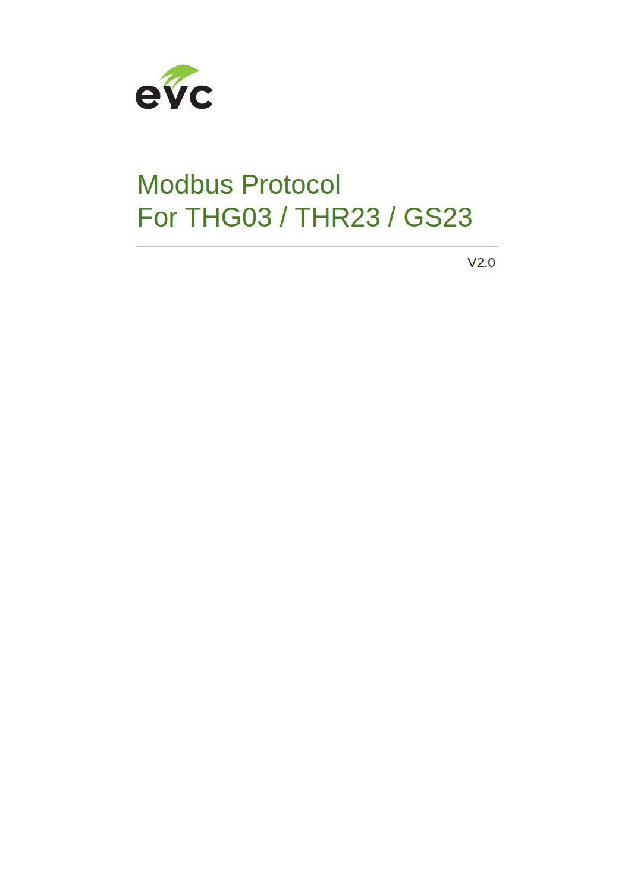Modbus Protocol For THG03 / THR23 / GS23
V2.0